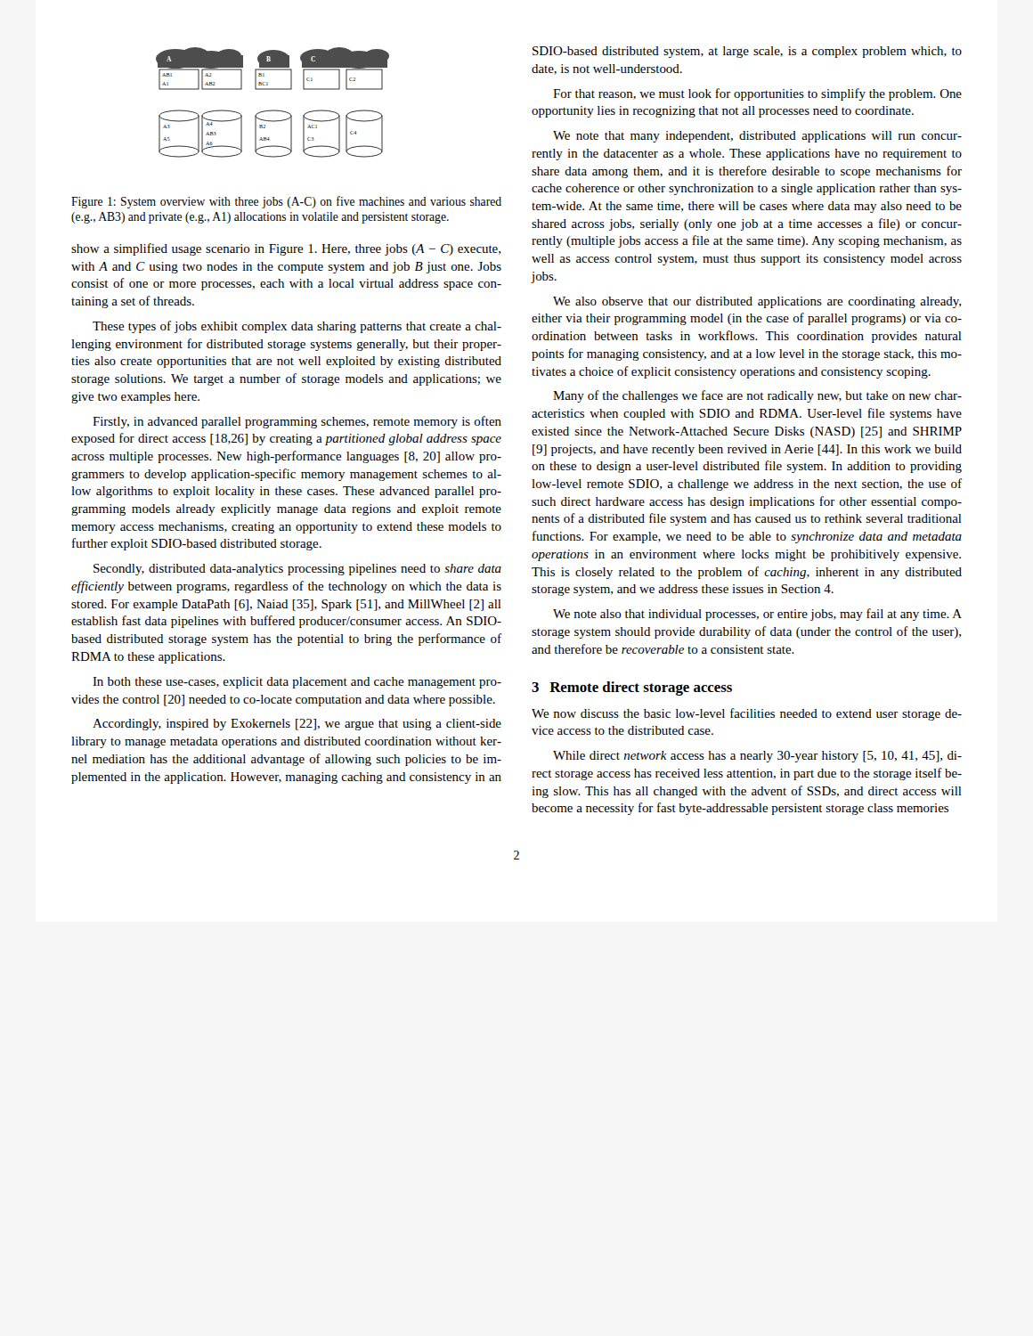A B C AB1 A1 A2 AB2 B1 BC1 C1 C2 A3 A5 A4 AB3 A6 B2 AB4 AC1 C3 C4
Figure 1: System overview with three jobs (A-C) on five machines and various shared (e.g., AB3) and private (e.g., A1) allocations in volatile and persistent storage.
show a simplified usage scenario in Figure 1. Here, three jobs (A − C) execute, with A and C using two nodes in the compute system and job B just one. Jobs consist of one or more processes, each with a local virtual address space containing a set of threads.
These types of jobs exhibit complex data sharing patterns that create a challenging environment for distributed storage systems generally, but their properties also create opportunities that are not well exploited by existing distributed storage solutions. We target a number of storage models and applications; we give two examples here.
Firstly, in advanced parallel programming schemes, remote memory is often exposed for direct access [18,26] by creating a partitioned global address space across multiple processes. New high-performance languages [8, 20] allow programmers to develop application-specific memory management schemes to allow algorithms to exploit locality in these cases. These advanced parallel programming models already explicitly manage data regions and exploit remote memory access mechanisms, creating an opportunity to extend these models to further exploit SDIO-based distributed storage.
Secondly, distributed data-analytics processing pipelines need to share data efficiently between programs, regardless of the technology on which the data is stored. For example DataPath [6], Naiad [35], Spark [51], and MillWheel [2] all establish fast data pipelines with buffered producer/consumer access. An SDIO-based distributed storage system has the potential to bring the performance of RDMA to these applications.
In both these use-cases, explicit data placement and cache management provides the control [20] needed to co-locate computation and data where possible.
Accordingly, inspired by Exokernels [22], we argue that using a client-side library to manage metadata operations and distributed coordination without kernel mediation has the additional advantage of allowing such policies to be implemented in the application. However, managing caching and consistency in an SDIO-based distributed system, at large scale, is a complex problem which, to date, is not well-understood.
For that reason, we must look for opportunities to simplify the problem. One opportunity lies in recognizing that not all processes need to coordinate.
We note that many independent, distributed applications will run concurrently in the datacenter as a whole. These applications have no requirement to share data among them, and it is therefore desirable to scope mechanisms for cache coherence or other synchronization to a single application rather than system-wide. At the same time, there will be cases where data may also need to be shared across jobs, serially (only one job at a time accesses a file) or concurrently (multiple jobs access a file at the same time). Any scoping mechanism, as well as access control system, must thus support its consistency model across jobs.
We also observe that our distributed applications are coordinating already, either via their programming model (in the case of parallel programs) or via coordination between tasks in workflows. This coordination provides natural points for managing consistency, and at a low level in the storage stack, this motivates a choice of explicit consistency operations and consistency scoping.
Many of the challenges we face are not radically new, but take on new characteristics when coupled with SDIO and RDMA. User-level file systems have existed since the Network-Attached Secure Disks (NASD) [25] and SHRIMP [9] projects, and have recently been revived in Aerie [44]. In this work we build on these to design a user-level distributed file system. In addition to providing low-level remote SDIO, a challenge we address in the next section, the use of such direct hardware access has design implications for other essential components of a distributed file system and has caused us to rethink several traditional functions. For example, we need to be able to synchronize data and metadata operations in an environment where locks might be prohibitively expensive. This is closely related to the problem of caching, inherent in any distributed storage system, and we address these issues in Section 4.
We note also that individual processes, or entire jobs, may fail at any time. A storage system should provide durability of data (under the control of the user), and therefore be recoverable to a consistent state.
3 Remote direct storage access
We now discuss the basic low-level facilities needed to extend user storage device access to the distributed case.
While direct network access has a nearly 30-year history [5, 10, 41, 45], direct storage access has received less attention, in part due to the storage itself being slow. This has all changed with the advent of SSDs, and direct access will become a necessity for fast byte-addressable persistent storage class memories
2